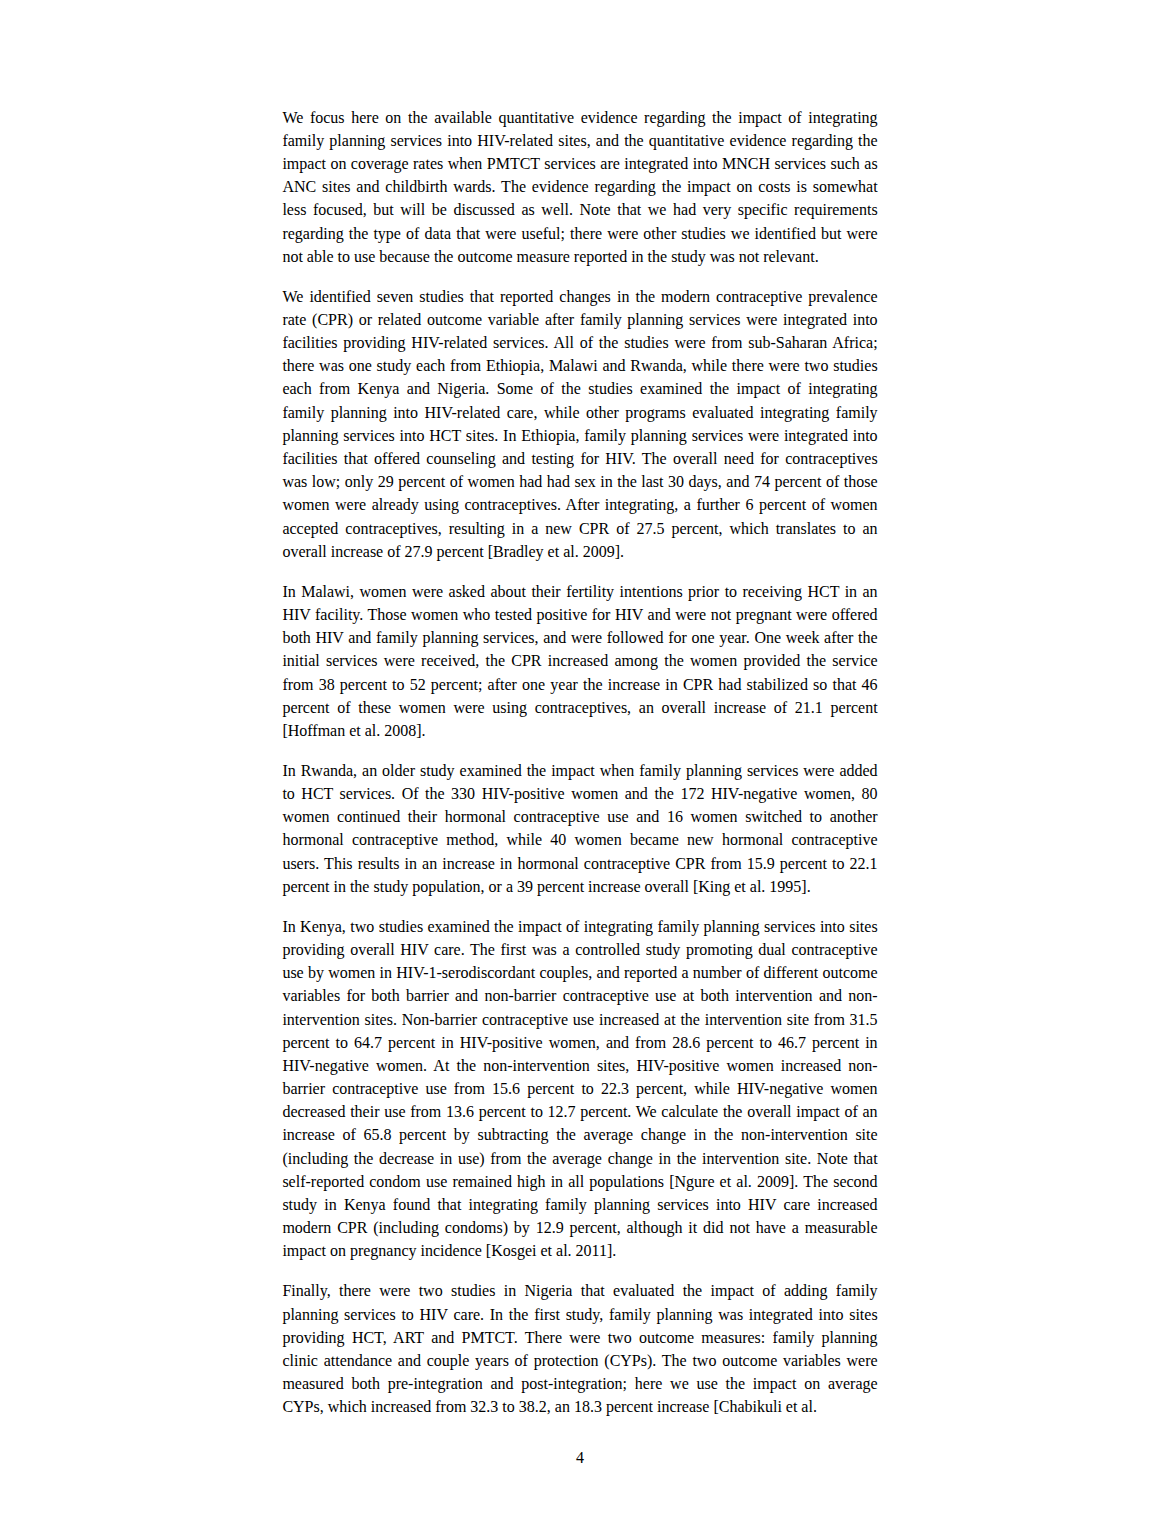We focus here on the available quantitative evidence regarding the impact of integrating family planning services into HIV-related sites, and the quantitative evidence regarding the impact on coverage rates when PMTCT services are integrated into MNCH services such as ANC sites and childbirth wards. The evidence regarding the impact on costs is somewhat less focused, but will be discussed as well. Note that we had very specific requirements regarding the type of data that were useful; there were other studies we identified but were not able to use because the outcome measure reported in the study was not relevant.
We identified seven studies that reported changes in the modern contraceptive prevalence rate (CPR) or related outcome variable after family planning services were integrated into facilities providing HIV-related services. All of the studies were from sub-Saharan Africa; there was one study each from Ethiopia, Malawi and Rwanda, while there were two studies each from Kenya and Nigeria. Some of the studies examined the impact of integrating family planning into HIV-related care, while other programs evaluated integrating family planning services into HCT sites. In Ethiopia, family planning services were integrated into facilities that offered counseling and testing for HIV. The overall need for contraceptives was low; only 29 percent of women had had sex in the last 30 days, and 74 percent of those women were already using contraceptives. After integrating, a further 6 percent of women accepted contraceptives, resulting in a new CPR of 27.5 percent, which translates to an overall increase of 27.9 percent [Bradley et al. 2009].
In Malawi, women were asked about their fertility intentions prior to receiving HCT in an HIV facility. Those women who tested positive for HIV and were not pregnant were offered both HIV and family planning services, and were followed for one year. One week after the initial services were received, the CPR increased among the women provided the service from 38 percent to 52 percent; after one year the increase in CPR had stabilized so that 46 percent of these women were using contraceptives, an overall increase of 21.1 percent [Hoffman et al. 2008].
In Rwanda, an older study examined the impact when family planning services were added to HCT services. Of the 330 HIV-positive women and the 172 HIV-negative women, 80 women continued their hormonal contraceptive use and 16 women switched to another hormonal contraceptive method, while 40 women became new hormonal contraceptive users. This results in an increase in hormonal contraceptive CPR from 15.9 percent to 22.1 percent in the study population, or a 39 percent increase overall [King et al. 1995].
In Kenya, two studies examined the impact of integrating family planning services into sites providing overall HIV care. The first was a controlled study promoting dual contraceptive use by women in HIV-1-serodiscordant couples, and reported a number of different outcome variables for both barrier and non-barrier contraceptive use at both intervention and non-intervention sites. Non-barrier contraceptive use increased at the intervention site from 31.5 percent to 64.7 percent in HIV-positive women, and from 28.6 percent to 46.7 percent in HIV-negative women. At the non-intervention sites, HIV-positive women increased non-barrier contraceptive use from 15.6 percent to 22.3 percent, while HIV-negative women decreased their use from 13.6 percent to 12.7 percent. We calculate the overall impact of an increase of 65.8 percent by subtracting the average change in the non-intervention site (including the decrease in use) from the average change in the intervention site. Note that self-reported condom use remained high in all populations [Ngure et al. 2009]. The second study in Kenya found that integrating family planning services into HIV care increased modern CPR (including condoms) by 12.9 percent, although it did not have a measurable impact on pregnancy incidence [Kosgei et al. 2011].
Finally, there were two studies in Nigeria that evaluated the impact of adding family planning services to HIV care. In the first study, family planning was integrated into sites providing HCT, ART and PMTCT. There were two outcome measures: family planning clinic attendance and couple years of protection (CYPs). The two outcome variables were measured both pre-integration and post-integration; here we use the impact on average CYPs, which increased from 32.3 to 38.2, an 18.3 percent increase [Chabikuli et al.
4